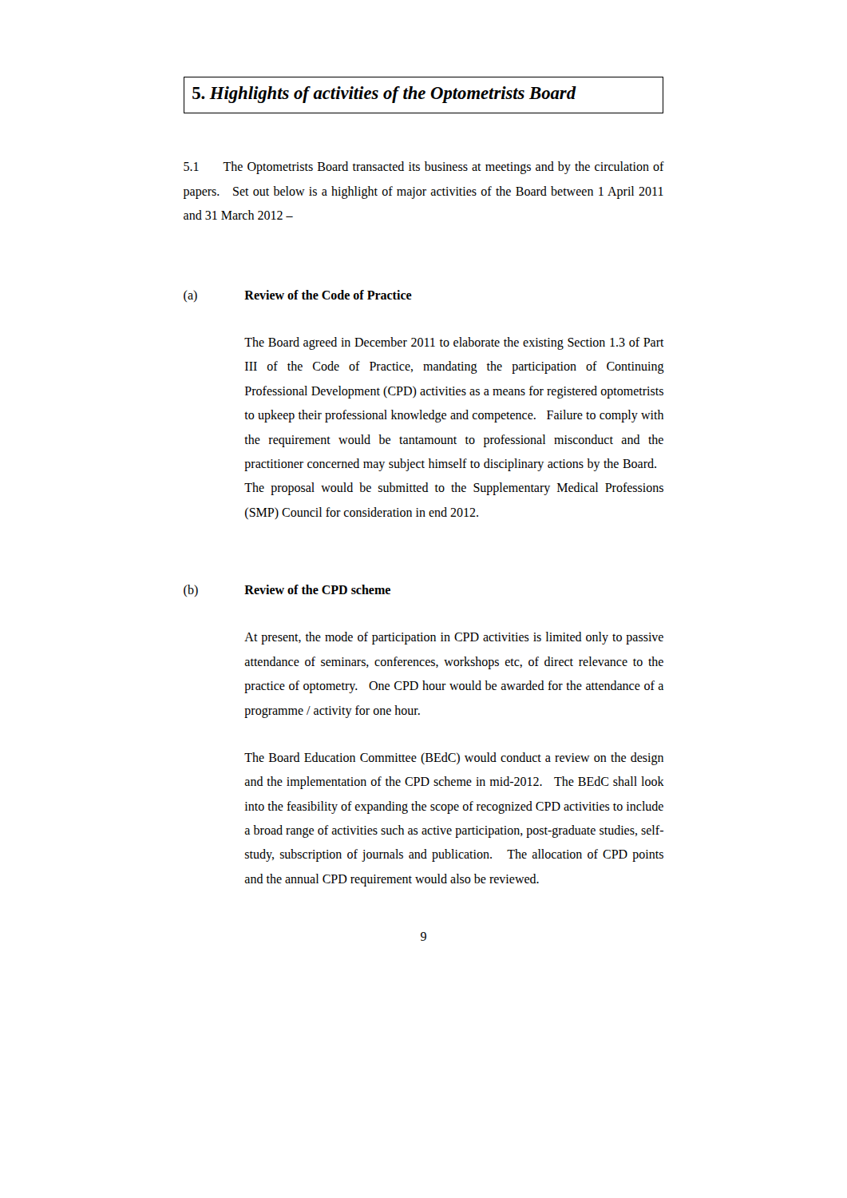5. Highlights of activities of the Optometrists Board
5.1 The Optometrists Board transacted its business at meetings and by the circulation of papers. Set out below is a highlight of major activities of the Board between 1 April 2011 and 31 March 2012 –
(a) Review of the Code of Practice
The Board agreed in December 2011 to elaborate the existing Section 1.3 of Part III of the Code of Practice, mandating the participation of Continuing Professional Development (CPD) activities as a means for registered optometrists to upkeep their professional knowledge and competence. Failure to comply with the requirement would be tantamount to professional misconduct and the practitioner concerned may subject himself to disciplinary actions by the Board. The proposal would be submitted to the Supplementary Medical Professions (SMP) Council for consideration in end 2012.
(b) Review of the CPD scheme
At present, the mode of participation in CPD activities is limited only to passive attendance of seminars, conferences, workshops etc, of direct relevance to the practice of optometry. One CPD hour would be awarded for the attendance of a programme / activity for one hour.
The Board Education Committee (BEdC) would conduct a review on the design and the implementation of the CPD scheme in mid-2012. The BEdC shall look into the feasibility of expanding the scope of recognized CPD activities to include a broad range of activities such as active participation, post-graduate studies, self-study, subscription of journals and publication. The allocation of CPD points and the annual CPD requirement would also be reviewed.
9